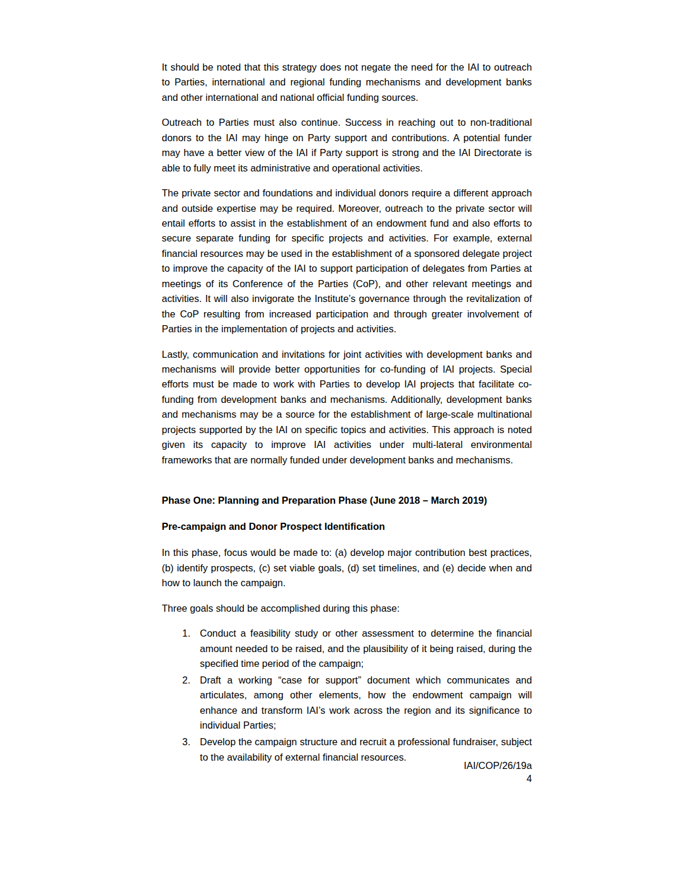It should be noted that this strategy does not negate the need for the IAI to outreach to Parties, international and regional funding mechanisms and development banks and other international and national official funding sources.
Outreach to Parties must also continue. Success in reaching out to non-traditional donors to the IAI may hinge on Party support and contributions. A potential funder may have a better view of the IAI if Party support is strong and the IAI Directorate is able to fully meet its administrative and operational activities.
The private sector and foundations and individual donors require a different approach and outside expertise may be required. Moreover, outreach to the private sector will entail efforts to assist in the establishment of an endowment fund and also efforts to secure separate funding for specific projects and activities. For example, external financial resources may be used in the establishment of a sponsored delegate project to improve the capacity of the IAI to support participation of delegates from Parties at meetings of its Conference of the Parties (CoP), and other relevant meetings and activities. It will also invigorate the Institute’s governance through the revitalization of the CoP resulting from increased participation and through greater involvement of Parties in the implementation of projects and activities.
Lastly, communication and invitations for joint activities with development banks and mechanisms will provide better opportunities for co-funding of IAI projects. Special efforts must be made to work with Parties to develop IAI projects that facilitate co-funding from development banks and mechanisms. Additionally, development banks and mechanisms may be a source for the establishment of large-scale multinational projects supported by the IAI on specific topics and activities. This approach is noted given its capacity to improve IAI activities under multi-lateral environmental frameworks that are normally funded under development banks and mechanisms.
Phase One: Planning and Preparation Phase (June 2018 – March 2019)
Pre-campaign and Donor Prospect Identification
In this phase, focus would be made to: (a) develop major contribution best practices, (b) identify prospects, (c) set viable goals, (d) set timelines, and (e) decide when and how to launch the campaign.
Three goals should be accomplished during this phase:
Conduct a feasibility study or other assessment to determine the financial amount needed to be raised, and the plausibility of it being raised, during the specified time period of the campaign;
Draft a working “case for support” document which communicates and articulates, among other elements, how the endowment campaign will enhance and transform IAI’s work across the region and its significance to individual Parties;
Develop the campaign structure and recruit a professional fundraiser, subject to the availability of external financial resources.
IAI/COP/26/19a
4